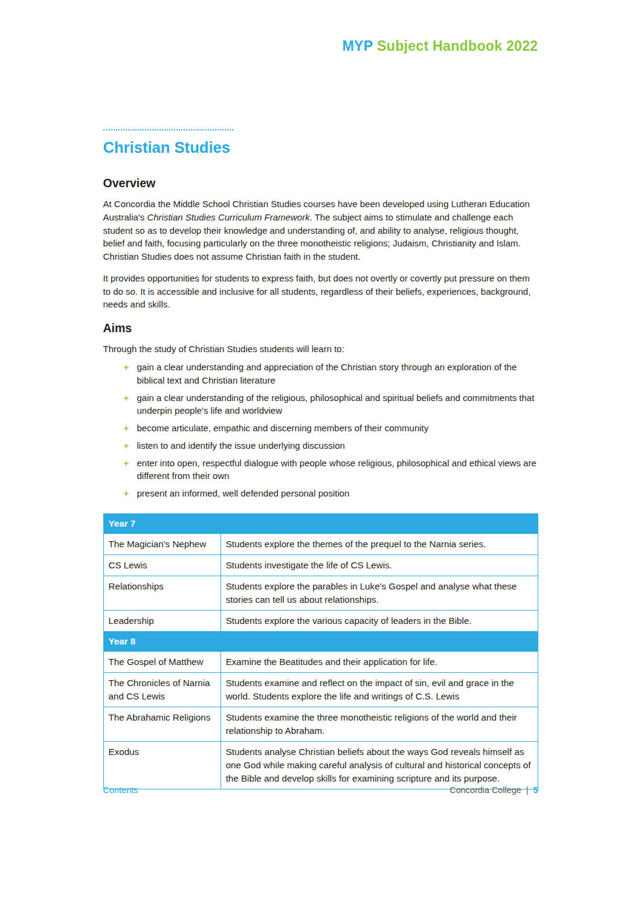MYP Subject Handbook 2022
Christian Studies
Overview
At Concordia the Middle School Christian Studies courses have been developed using Lutheran Education Australia's Christian Studies Curriculum Framework. The subject aims to stimulate and challenge each student so as to develop their knowledge and understanding of, and ability to analyse, religious thought, belief and faith, focusing particularly on the three monotheistic religions; Judaism, Christianity and Islam. Christian Studies does not assume Christian faith in the student.
It provides opportunities for students to express faith, but does not overtly or covertly put pressure on them to do so. It is accessible and inclusive for all students, regardless of their beliefs, experiences, background, needs and skills.
Aims
Through the study of Christian Studies students will learn to:
gain a clear understanding and appreciation of the Christian story through an exploration of the biblical text and Christian literature
gain a clear understanding of the religious, philosophical and spiritual beliefs and commitments that underpin people's life and worldview
become articulate, empathic and discerning members of their community
listen to and identify the issue underlying discussion
enter into open, respectful dialogue with people whose religious, philosophical and ethical views are different from their own
present an informed, well defended personal position
| Year 7 |
| --- |
| The Magician's Nephew | Students explore the themes of the prequel to the Narnia series. |
| CS Lewis | Students investigate the life of CS Lewis. |
| Relationships | Students explore the parables in Luke's Gospel and analyse what these stories can tell us about relationships. |
| Leadership | Students explore the various capacity of leaders in the Bible. |
| Year 8 |
| The Gospel of Matthew | Examine the Beatitudes and their application for life. |
| The Chronicles of Narnia and CS Lewis | Students examine and reflect on the impact of sin, evil and grace in the world. Students explore the life and writings of C.S. Lewis |
| The Abrahamic Religions | Students examine the three monotheistic religions of the world and their relationship to Abraham. |
| Exodus | Students analyse Christian beliefs about the ways God reveals himself as one God while making careful analysis of cultural and historical concepts of the Bible and develop skills for examining scripture and its purpose. |
Contents
Concordia College | 5